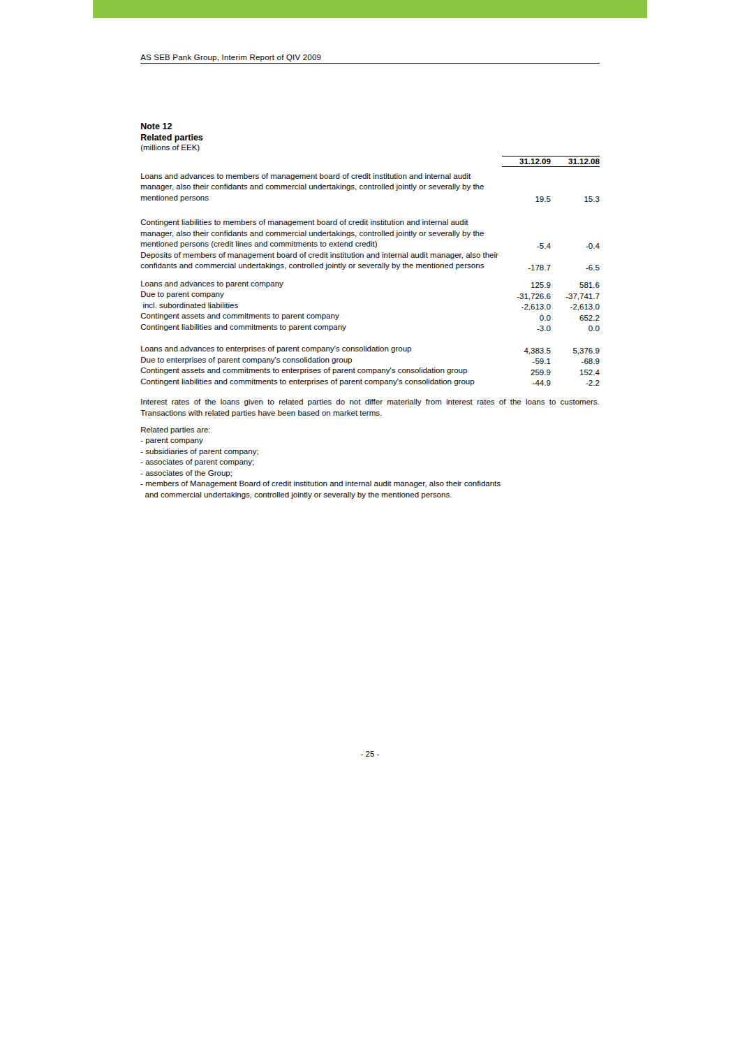AS SEB Pank Group, Interim Report of QIV 2009
Note 12
Related parties
(millions of EEK)
| | 31.12.09 | 31.12.08 |
| Loans and advances to members of management board of credit institution and internal audit manager, also their confidants and commercial undertakings, controlled jointly or severally by the mentioned persons | 19.5 | 15.3 |
| Contingent liabilities to members of management board of credit institution and internal audit manager, also their confidants and commercial undertakings, controlled jointly or severally by the mentioned persons (credit lines and commitments to extend credit) | -5.4 | -0.4 |
| Deposits of members of management board of credit institution and internal audit manager, also their confidants and commercial undertakings, controlled jointly or severally by the mentioned persons | -178.7 | -6.5 |
| Loans and advances to parent company | 125.9 | 581.6 |
| Due to parent company | -31,726.6 | -37,741.7 |
| incl. subordinated liabilities | -2,613.0 | -2,613.0 |
| Contingent assets and commitments to parent company | 0.0 | 652.2 |
| Contingent liabilities and commitments to parent company | -3.0 | 0.0 |
| Loans and advances to enterprises of parent company's consolidation group | 4,383.5 | 5,376.9 |
| Due to enterprises of parent company's consolidation group | -59.1 | -68.9 |
| Contingent assets and commitments to enterprises of parent company's consolidation group | 259.9 | 152.4 |
| Contingent liabilities and commitments to enterprises of parent company's consolidation group | -44.9 | -2.2 |
Interest rates of the loans given to related parties do not differ materially from interest rates of the loans to customers. Transactions with related parties have been based on market terms.
Related parties are:
- parent company
- subsidiaries of parent company;
- associates of parent company;
- associates of the Group;
- members of Management Board of credit institution and internal audit manager, also their confidants
and commercial undertakings, controlled jointly or severally by the mentioned persons.
- 25 -